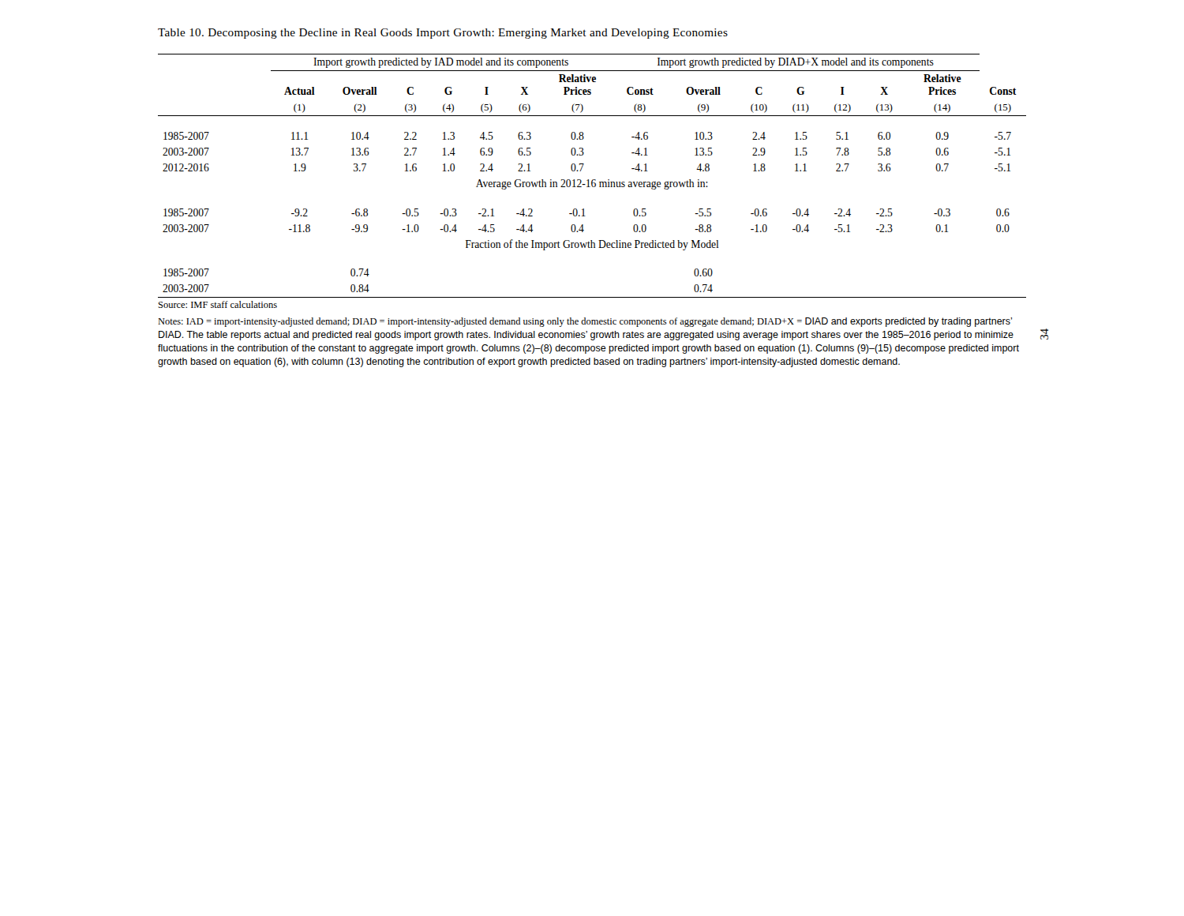Table 10. Decomposing the Decline in Real Goods Import Growth: Emerging Market and Developing Economies
| | Import growth predicted by IAD model and its components | Import growth predicted by DIAD+X model and its components |
| --- | --- | --- |
| | Actual | Overall | C | G | I | X | Relative Prices | Const | Overall | C | G | I | X | Relative Prices | Const |
| | (1) | (2) | (3) | (4) | (5) | (6) | (7) | (8) | (9) | (10) | (11) | (12) | (13) | (14) | (15) |
| 1985-2007 | 11.1 | 10.4 | 2.2 | 1.3 | 4.5 | 6.3 | 0.8 | -4.6 | 10.3 | 2.4 | 1.5 | 5.1 | 6.0 | 0.9 | -5.7 |
| 2003-2007 | 13.7 | 13.6 | 2.7 | 1.4 | 6.9 | 6.5 | 0.3 | -4.1 | 13.5 | 2.9 | 1.5 | 7.8 | 5.8 | 0.6 | -5.1 |
| 2012-2016 | 1.9 | 3.7 | 1.6 | 1.0 | 2.4 | 2.1 | 0.7 | -4.1 | 4.8 | 1.8 | 1.1 | 2.7 | 3.6 | 0.7 | -5.1 |
| Average Growth in 2012-16 minus average growth in: |
| 1985-2007 | -9.2 | -6.8 | -0.5 | -0.3 | -2.1 | -4.2 | -0.1 | 0.5 | -5.5 | -0.6 | -0.4 | -2.4 | -2.5 | -0.3 | 0.6 |
| 2003-2007 | -11.8 | -9.9 | -1.0 | -0.4 | -4.5 | -4.4 | 0.4 | 0.0 | -8.8 | -1.0 | -0.4 | -5.1 | -2.3 | 0.1 | 0.0 |
| Fraction of the Import Growth Decline Predicted by Model |
| 1985-2007 | | 0.74 | | | | | | | 0.60 | | | | | | |
| 2003-2007 | | 0.84 | | | | | | | 0.74 | | | | | | |
Source: IMF staff calculations
Notes: IAD = import-intensity-adjusted demand; DIAD = import-intensity-adjusted demand using only the domestic components of aggregate demand; DIAD+X = DIAD and exports predicted by trading partners’ DIAD. The table reports actual and predicted real goods import growth rates. Individual economies’ growth rates are aggregated using average import shares over the 1985–2016 period to minimize fluctuations in the contribution of the constant to aggregate import growth. Columns (2)–(8) decompose predicted import growth based on equation (1). Columns (9)–(15) decompose predicted import growth based on equation (6), with column (13) denoting the contribution of export growth predicted based on trading partners’ import-intensity-adjusted domestic demand.
34